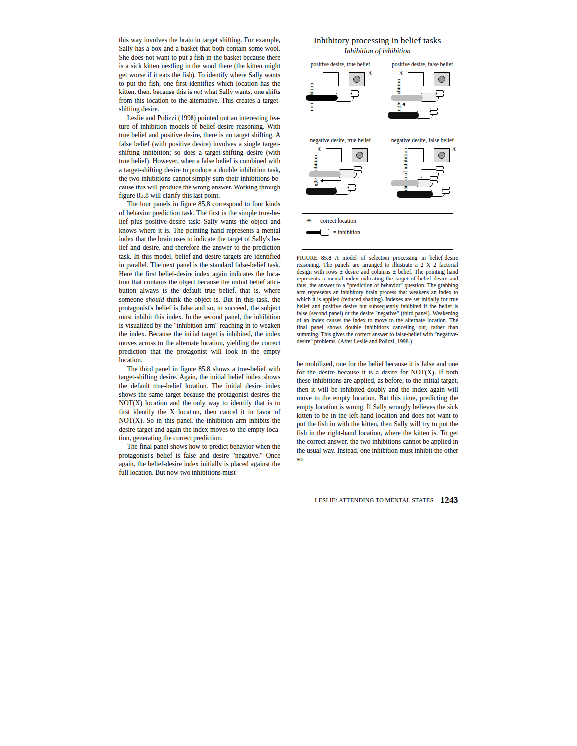this way involves the brain in target shifting. For example, Sally has a box and a basket that both contain some wool. She does not want to put a fish in the basket because there is a sick kitten nestling in the wool there (the kitten might get worse if it eats the fish). To identify where Sally wants to put the fish, one first identifies which location has the kitten, then, because this is not what Sally wants, one shifts from this location to the alternative. This creates a target-shifting desire.
Leslie and Polizzi (1998) pointed out an interesting feature of inhibition models of belief-desire reasoning. With true belief and positive desire, there is no target shifting. A false belief (with positive desire) involves a single target-shifting inhibition; so does a target-shifting desire (with true belief). However, when a false belief is combined with a target-shifting desire to produce a double inhibition task, the two inhibitions cannot simply sum their inhibitions because this will produce the wrong answer. Working through figure 85.8 will clarify this last point.
The four panels in figure 85.8 correspond to four kinds of behavior prediction task. The first is the simple true-belief plus positive-desire task: Sally wants the object and knows where it is. The pointing hand represents a mental index that the brain uses to indicate the target of Sally's belief and desire, and therefore the answer to the prediction task. In this model, belief and desire targets are identified in parallel. The next panel is the standard false-belief task. Here the first belief-desire index again indicates the location that contains the object because the initial belief attribution always is the default true belief, that is, where someone should think the object is. But in this task, the protagonist's belief is false and so, to succeed, the subject must inhibit this index. In the second panel, the inhibition is visualized by the "inhibition arm" reaching in to weaken the index. Because the initial target is inhibited, the index moves across to the alternate location, yielding the correct prediction that the protagonist will look in the empty location.
The third panel in figure 85.8 shows a true-belief with target-shifting desire. Again, the initial belief index shows the default true-belief location. The initial desire index shows the same target because the protagonist desires the NOT(X) location and the only way to identify that is to first identify the X location, then cancel it in favor of NOT(X). So in this panel, the inhibition arm inhibits the desire target and again the index moves to the empty location, generating the correct prediction.
The final panel shows how to predict behavior when the protagonist's belief is false and desire "negative." Once again, the belief-desire index initially is placed against the full location. But now two inhibitions must
Inhibitory processing in belief tasks
Inhibition of inhibition
no inhibition
positive desire, true belief
✳
single inhibition
positive desire, false belief
✳
single inhibition
negative desire, true belief
✳
inhibition of inhibition
negative desire, false belief
✳
✳ = correct location
= inhibition
FIGURE 85.8 A model of selection processing in belief-desire reasoning. The panels are arranged to illustrate a 2 X 2 factorial design with rows ± desire and columns ± belief. The pointing hand represents a mental index indicating the target of belief desire and thus, the answer to a "prediction of behavior" question. The grabbing arm represents an inhibitory brain process that weakens an index to which it is applied (reduced shading). Indexes are set initially for true belief and positive desire but subsequently inhibited if the belief is false (second panel) or the desire "negative" (third panel). Weakening of an index causes the index to move to the alternate location. The final panel shows double inhibitions canceling out, rather than summing. This gives the correct answer to false-belief with "negative-desire" problems. (After Leslie and Polizzi, 1998.)
be mobilized, one for the belief because it is false and one for the desire because it is a desire for NOT(X). If both these inhibitions are applied, as before, to the initial target, then it will be inhibited doubly and the index again will move to the empty location. But this time, predicting the empty location is wrong. If Sally wrongly believes the sick kitten to be in the left-hand location and does not want to put the fish in with the kitten, then Sally will try to put the fish in the right-hand location, where the kitten is. To get the correct answer, the two inhibitions cannot be applied in the usual way. Instead, one inhibition must inhibit the other so
LESLIE: ATTENDING TO MENTAL STATES 1243